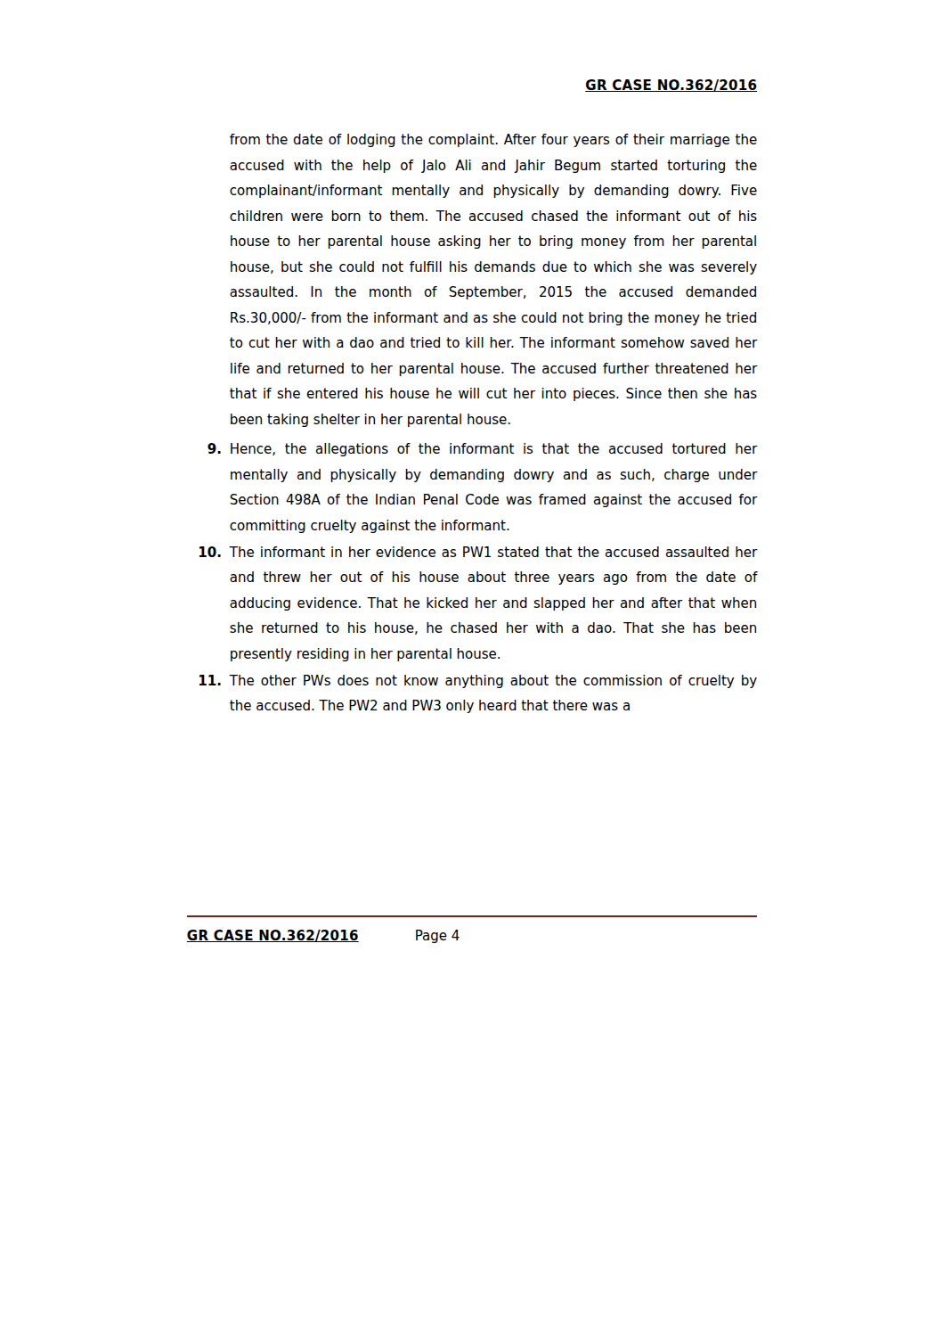GR CASE NO.362/2016
from the date of lodging the complaint. After four years of their marriage the accused with the help of Jalo Ali and Jahir Begum started torturing the complainant/informant mentally and physically by demanding dowry. Five children were born to them. The accused chased the informant out of his house to her parental house asking her to bring money from her parental house, but she could not fulfill his demands due to which she was severely assaulted. In the month of September, 2015 the accused demanded Rs.30,000/- from the informant and as she could not bring the money he tried to cut her with a dao and tried to kill her. The informant somehow saved her life and returned to her parental house. The accused further threatened her that if she entered his house he will cut her into pieces. Since then she has been taking shelter in her parental house.
Hence, the allegations of the informant is that the accused tortured her mentally and physically by demanding dowry and as such, charge under Section 498A of the Indian Penal Code was framed against the accused for committing cruelty against the informant.
The informant in her evidence as PW1 stated that the accused assaulted her and threw her out of his house about three years ago from the date of adducing evidence. That he kicked her and slapped her and after that when she returned to his house, he chased her with a dao. That she has been presently residing in her parental house.
The other PWs does not know anything about the commission of cruelty by the accused. The PW2 and PW3 only heard that there was a
GR CASE NO.362/2016 Page 4